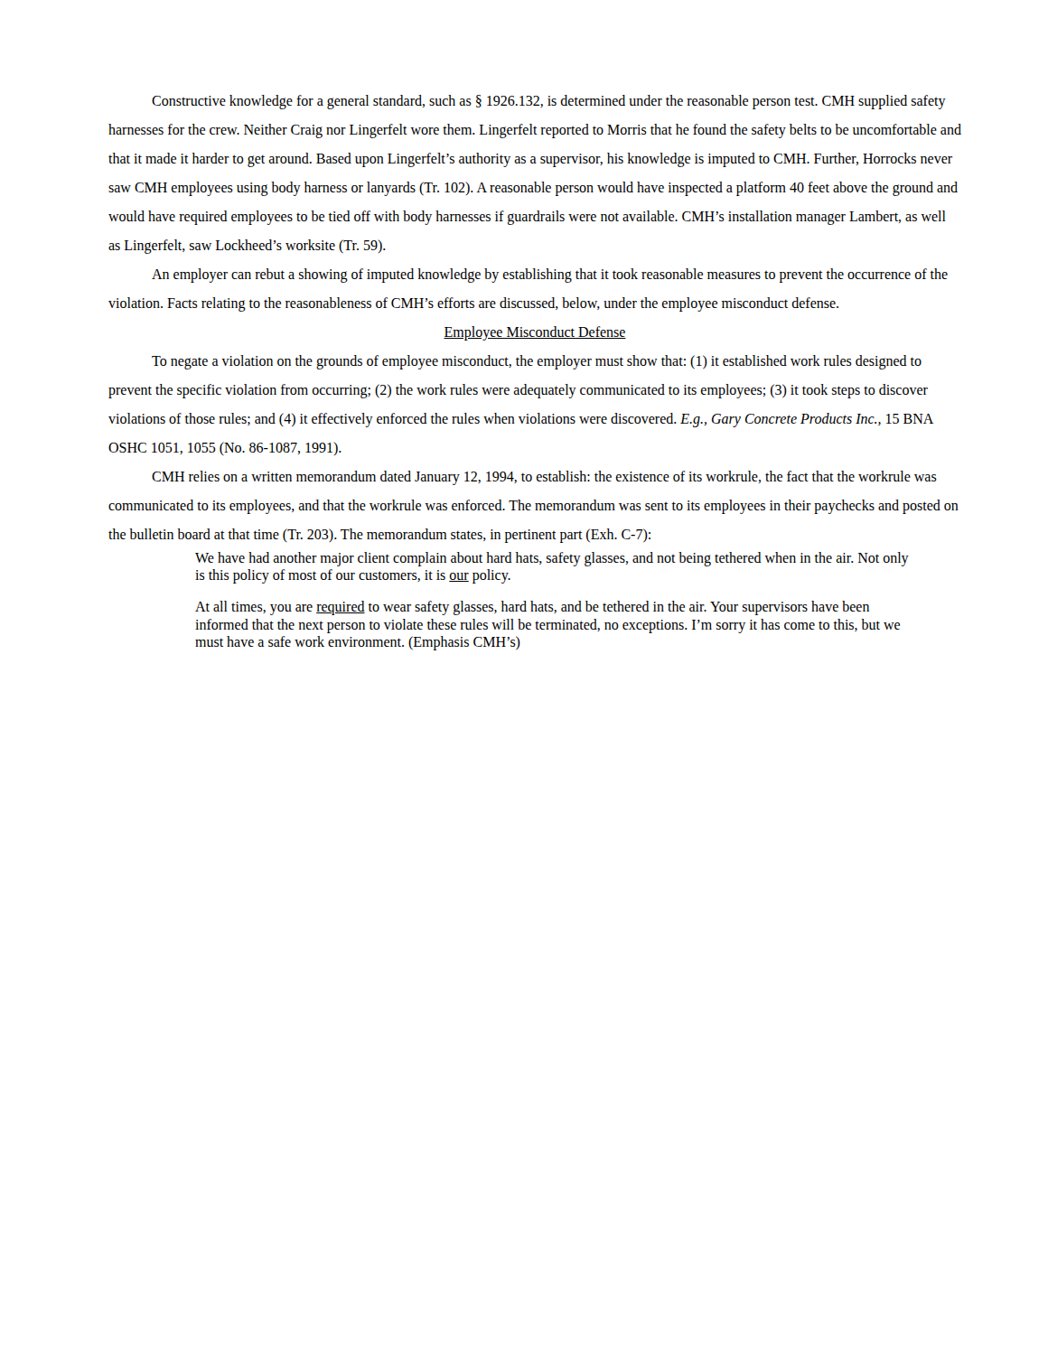Constructive knowledge for a general standard, such as § 1926.132, is determined under the reasonable person test. CMH supplied safety harnesses for the crew. Neither Craig nor Lingerfelt wore them. Lingerfelt reported to Morris that he found the safety belts to be uncomfortable and that it made it harder to get around. Based upon Lingerfelt’s authority as a supervisor, his knowledge is imputed to CMH. Further, Horrocks never saw CMH employees using body harness or lanyards (Tr. 102). A reasonable person would have inspected a platform 40 feet above the ground and would have required employees to be tied off with body harnesses if guardrails were not available. CMH’s installation manager Lambert, as well as Lingerfelt, saw Lockheed’s worksite (Tr. 59).
An employer can rebut a showing of imputed knowledge by establishing that it took reasonable measures to prevent the occurrence of the violation. Facts relating to the reasonableness of CMH’s efforts are discussed, below, under the employee misconduct defense.
Employee Misconduct Defense
To negate a violation on the grounds of employee misconduct, the employer must show that: (1) it established work rules designed to prevent the specific violation from occurring; (2) the work rules were adequately communicated to its employees; (3) it took steps to discover violations of those rules; and (4) it effectively enforced the rules when violations were discovered. E.g., Gary Concrete Products Inc., 15 BNA OSHC 1051, 1055 (No. 86-1087, 1991).
CMH relies on a written memorandum dated January 12, 1994, to establish: the existence of its workrule, the fact that the workrule was communicated to its employees, and that the workrule was enforced. The memorandum was sent to its employees in their paychecks and posted on the bulletin board at that time (Tr. 203). The memorandum states, in pertinent part (Exh. C-7):
We have had another major client complain about hard hats, safety glasses, and not being tethered when in the air. Not only is this policy of most of our customers, it is our policy.
At all times, you are required to wear safety glasses, hard hats, and be tethered in the air. Your supervisors have been informed that the next person to violate these rules will be terminated, no exceptions. I’m sorry it has come to this, but we must have a safe work environment. (Emphasis CMH’s)